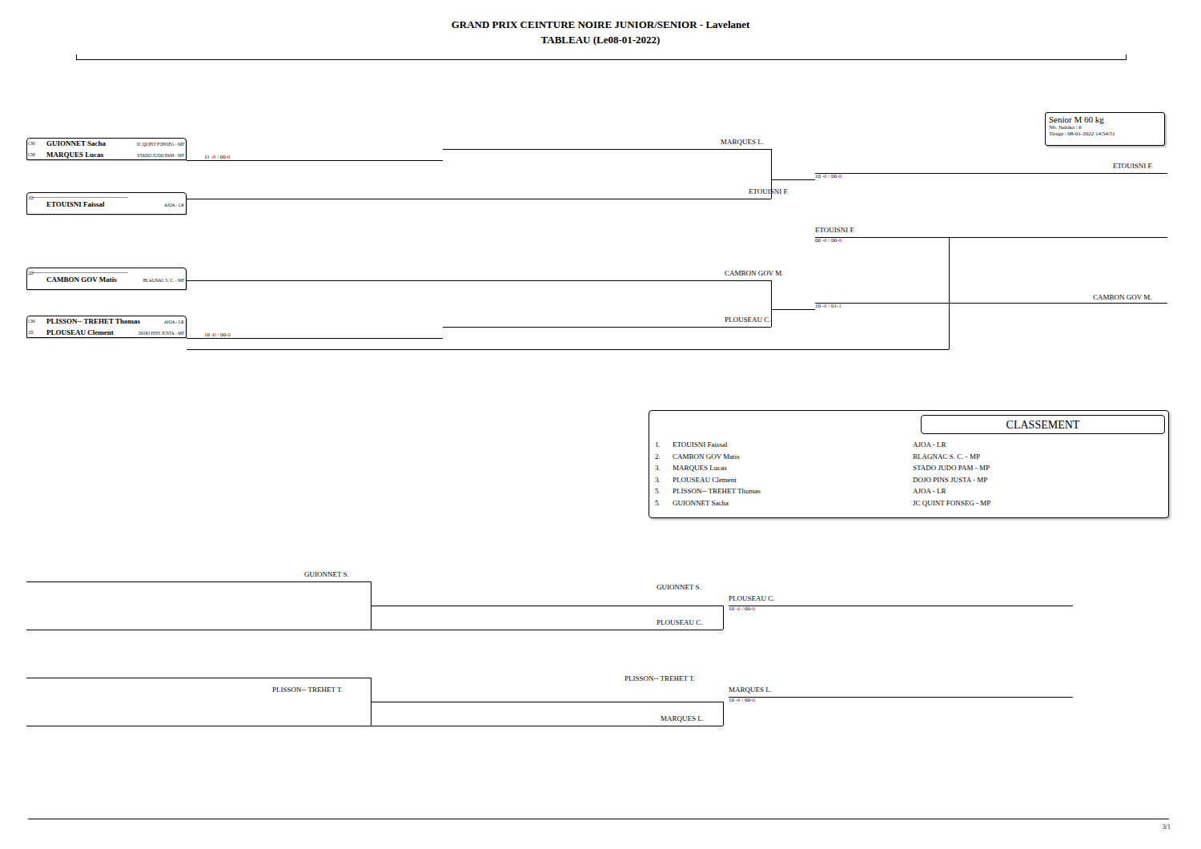GRAND PRIX CEINTURE NOIRE JUNIOR/SENIOR - Lavelanet
TABLEAU (Le08-01-2022)
Senior M 60 kg
Nb. Judoka : 6
Tirage : 08-01-2022 14:54:51
CM
CM
GUIONNET Sacha
MARQUES Lucas
JC QUINT FONSEG - MP
STADO JUDO PAM - MP
11 -0 / 00-0
MARQUES L.
1D
-----------------------------------------------------------------
ETOUISNI Faissal
AJOA - LR
ETOUISNI F.
10 -0 / 00-0
ETOUISNI F.
2D
-----------------------------------------------------------------
CAMBON GOV Matis
BLAGNAC S. C. - MP
CAMBON GOV M.
CM
1D
PLISSON-- TREHET Thomas
PLOUSEAU Clement
AJOA - LR
DOJO PINS JUSTA - MP
10 -0 / 00-0
PLOUSEAU C.
10 -0 / 01-1
CAMBON GOV M.
ETOUISNI F.
00 -0 / 00-0
CLASSEMENT
1. ETOUISNI Faissal AJOA - LR
2. CAMBON GOV Matis BLAGNAC S. C. - MP
3. MARQUES Lucas STADO JUDO PAM - MP
3. PLOUSEAU Clement DOJO PINS JUSTA - MP
5. PLISSON-- TREHET Thomas AJOA - LR
5. GUIONNET Sacha JC QUINT FONSEG - MP
GUIONNET S.
GUIONNET S.
PLOUSEAU C.
PLOUSEAU C.
10 -0 / 00-0
PLISSON-- TREHET T.
PLISSON-- TREHET T.
MARQUES L.
MARQUES L.
10 -0 / 00-0
3/1